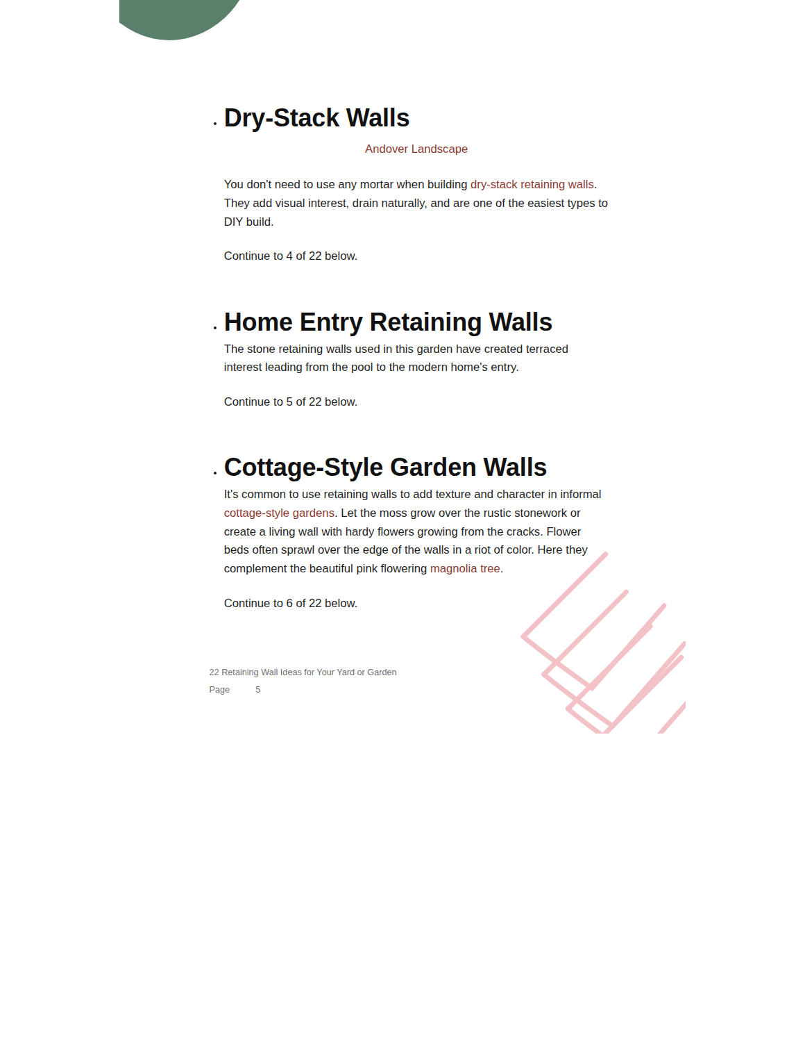Dry-Stack Walls
Andover Landscape
You don't need to use any mortar when building dry-stack retaining walls. They add visual interest, drain naturally, and are one of the easiest types to DIY build.
Continue to 4 of 22 below.
Home Entry Retaining Walls
The stone retaining walls used in this garden have created terraced interest leading from the pool to the modern home's entry.
Continue to 5 of 22 below.
Cottage-Style Garden Walls
It's common to use retaining walls to add texture and character in informal cottage-style gardens. Let the moss grow over the rustic stonework or create a living wall with hardy flowers growing from the cracks. Flower beds often sprawl over the edge of the walls in a riot of color. Here they complement the beautiful pink flowering magnolia tree.
Continue to 6 of 22 below.
22 Retaining Wall Ideas for Your Yard or Garden Page 5